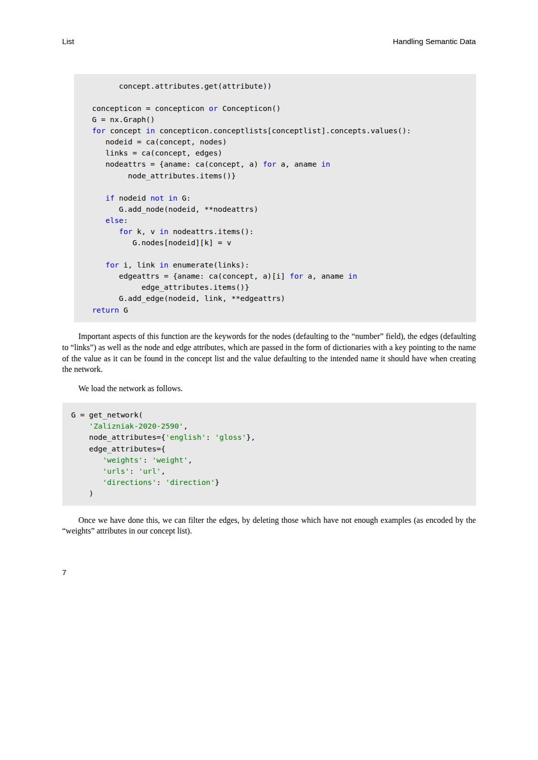List
Handling Semantic Data
        concept.attributes.get(attribute))

  concepticon = concepticon or Concepticon()
  G = nx.Graph()
  for concept in concepticon.conceptlists[conceptlist].concepts.values():
     nodeid = ca(concept, nodes)
     links = ca(concept, edges)
     nodeattrs = {aname: ca(concept, a) for a, aname in
          node_attributes.items()}

     if nodeid not in G:
        G.add_node(nodeid, **nodeattrs)
     else:
        for k, v in nodeattrs.items():
           G.nodes[nodeid][k] = v

     for i, link in enumerate(links):
        edgeattrs = {aname: ca(concept, a)[i] for a, aname in
             edge_attributes.items()}
        G.add_edge(nodeid, link, **edgeattrs)
  return G
Important aspects of this function are the keywords for the nodes (defaulting to the “number” field), the edges (defaulting to “links”) as well as the node and edge attributes, which are passed in the form of dictionaries with a key pointing to the name of the value as it can be found in the concept list and the value defaulting to the intended name it should have when creating the network.
We load the network as follows.
G = get_network(
    'Zalizniak-2020-2590',
    node_attributes={'english': 'gloss'},
    edge_attributes={
       'weights': 'weight',
       'urls': 'url',
       'directions': 'direction'}
    )
Once we have done this, we can filter the edges, by deleting those which have not enough examples (as encoded by the “weights” attributes in our concept list).
7